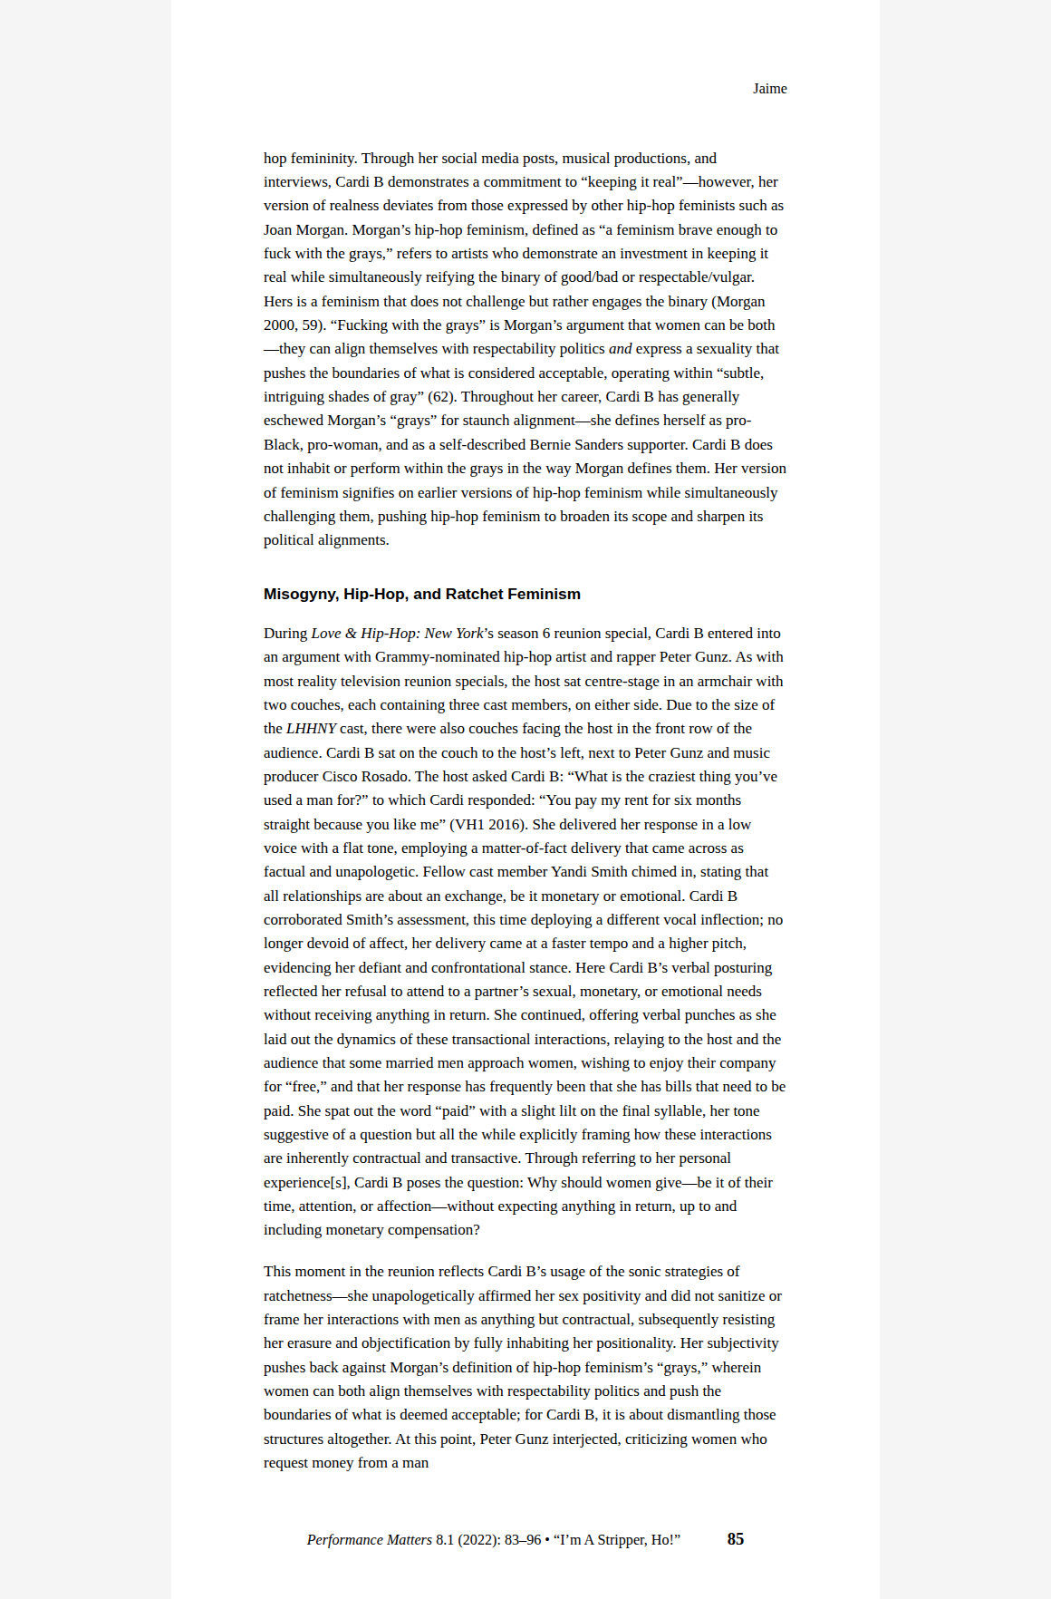Jaime
hop femininity. Through her social media posts, musical productions, and interviews, Cardi B demonstrates a commitment to “keeping it real”—however, her version of realness deviates from those expressed by other hip-hop feminists such as Joan Morgan. Morgan’s hip-hop feminism, defined as “a feminism brave enough to fuck with the grays,” refers to artists who demonstrate an investment in keeping it real while simultaneously reifying the binary of good/bad or respectable/vulgar. Hers is a feminism that does not challenge but rather engages the binary (Morgan 2000, 59). “Fucking with the grays” is Morgan’s argument that women can be both—they can align themselves with respectability politics and express a sexuality that pushes the boundaries of what is considered acceptable, operating within “subtle, intriguing shades of gray” (62). Throughout her career, Cardi B has generally eschewed Morgan’s “grays” for staunch alignment—she defines herself as pro-Black, pro-woman, and as a self-described Bernie Sanders supporter. Cardi B does not inhabit or perform within the grays in the way Morgan defines them. Her version of feminism signifies on earlier versions of hip-hop feminism while simultaneously challenging them, pushing hip-hop feminism to broaden its scope and sharpen its political alignments.
Misogyny, Hip-Hop, and Ratchet Feminism
During Love & Hip-Hop: New York’s season 6 reunion special, Cardi B entered into an argument with Grammy-nominated hip-hop artist and rapper Peter Gunz. As with most reality television reunion specials, the host sat centre-stage in an armchair with two couches, each containing three cast members, on either side. Due to the size of the LHHNY cast, there were also couches facing the host in the front row of the audience. Cardi B sat on the couch to the host’s left, next to Peter Gunz and music producer Cisco Rosado. The host asked Cardi B: “What is the craziest thing you’ve used a man for?” to which Cardi responded: “You pay my rent for six months straight because you like me” (VH1 2016). She delivered her response in a low voice with a flat tone, employing a matter-of-fact delivery that came across as factual and unapologetic. Fellow cast member Yandi Smith chimed in, stating that all relationships are about an exchange, be it monetary or emotional. Cardi B corroborated Smith’s assessment, this time deploying a different vocal inflection; no longer devoid of affect, her delivery came at a faster tempo and a higher pitch, evidencing her defiant and confrontational stance. Here Cardi B’s verbal posturing reflected her refusal to attend to a partner’s sexual, monetary, or emotional needs without receiving anything in return. She continued, offering verbal punches as she laid out the dynamics of these transactional interactions, relaying to the host and the audience that some married men approach women, wishing to enjoy their company for “free,” and that her response has frequently been that she has bills that need to be paid. She spat out the word “paid” with a slight lilt on the final syllable, her tone suggestive of a question but all the while explicitly framing how these interactions are inherently contractual and transactive. Through referring to her personal experience[s], Cardi B poses the question: Why should women give—be it of their time, attention, or affection—without expecting anything in return, up to and including monetary compensation?
This moment in the reunion reflects Cardi B’s usage of the sonic strategies of ratchetness—she unapologetically affirmed her sex positivity and did not sanitize or frame her interactions with men as anything but contractual, subsequently resisting her erasure and objectification by fully inhabiting her positionality. Her subjectivity pushes back against Morgan’s definition of hip-hop feminism’s “grays,” wherein women can both align themselves with respectability politics and push the boundaries of what is deemed acceptable; for Cardi B, it is about dismantling those structures altogether. At this point, Peter Gunz interjected, criticizing women who request money from a man
Performance Matters 8.1 (2022): 83–96 • “I’m A Stripper, Ho!” 85